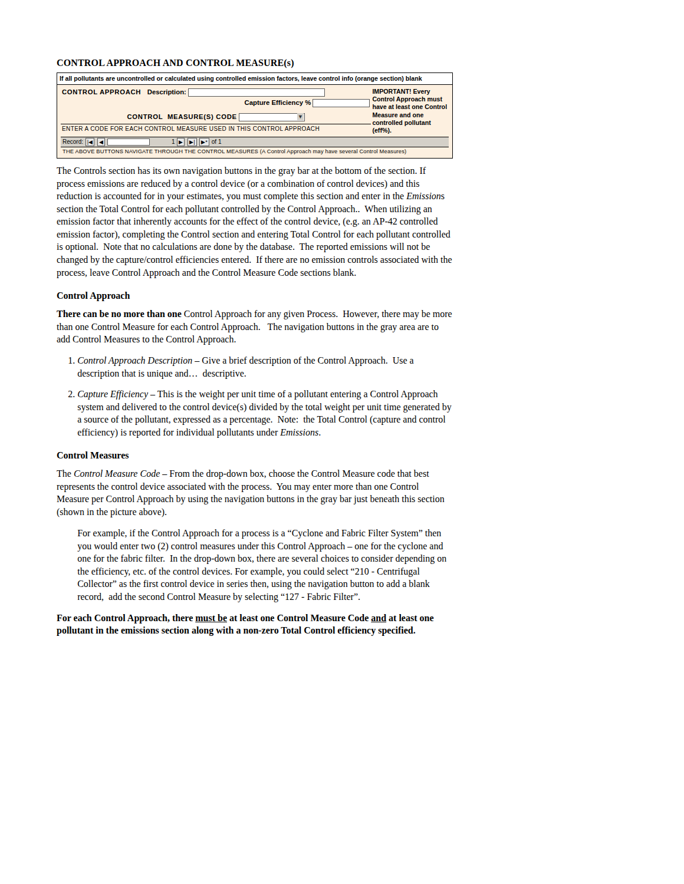CONTROL APPROACH AND CONTROL MEASURE(s)
If all pollutants are uncontrolled or calculated using controlled emission factors, leave control info (orange section) blank
| CONTROL APPROACH | Description: Capture Efficiency % | IMPORTANT! Every Control Approach must have at least one Control Measure and one controlled pollutant (eff%). |
| CONTROL MEASURE(S) CODE |
| ENTER A CODE FOR EACH CONTROL MEASURE USED IN THIS CONTROL APPROACH |
Record: |◀ ◀ 1 ▶ ▶| ▶* of 1
THE ABOVE BUTTONS NAVIGATE THROUGH THE CONTROL MEASURES (A Control Approach may have several Control Measures)
The Controls section has its own navigation buttons in the gray bar at the bottom of the section. If process emissions are reduced by a control device (or a combination of control devices) and this reduction is accounted for in your estimates, you must complete this section and enter in the Emissions section the Total Control for each pollutant controlled by the Control Approach.. When utilizing an emission factor that inherently accounts for the effect of the control device, (e.g. an AP-42 controlled emission factor), completing the Control section and entering Total Control for each pollutant controlled is optional. Note that no calculations are done by the database. The reported emissions will not be changed by the capture/control efficiencies entered. If there are no emission controls associated with the process, leave Control Approach and the Control Measure Code sections blank.
Control Approach
There can be no more than one Control Approach for any given Process. However, there may be more than one Control Measure for each Control Approach. The navigation buttons in the gray area are to add Control Measures to the Control Approach.
Control Approach Description – Give a brief description of the Control Approach. Use a description that is unique and… descriptive.
Capture Efficiency – This is the weight per unit time of a pollutant entering a Control Approach system and delivered to the control device(s) divided by the total weight per unit time generated by a source of the pollutant, expressed as a percentage. Note: the Total Control (capture and control efficiency) is reported for individual pollutants under Emissions.
Control Measures
The Control Measure Code – From the drop-down box, choose the Control Measure code that best represents the control device associated with the process. You may enter more than one Control Measure per Control Approach by using the navigation buttons in the gray bar just beneath this section (shown in the picture above).
For example, if the Control Approach for a process is a “Cyclone and Fabric Filter System” then you would enter two (2) control measures under this Control Approach – one for the cyclone and one for the fabric filter. In the drop-down box, there are several choices to consider depending on the efficiency, etc. of the control devices. For example, you could select “210 - Centrifugal Collector” as the first control device in series then, using the navigation button to add a blank record, add the second Control Measure by selecting “127 - Fabric Filter”.
For each Control Approach, there must be at least one Control Measure Code and at least one pollutant in the emissions section along with a non-zero Total Control efficiency specified.